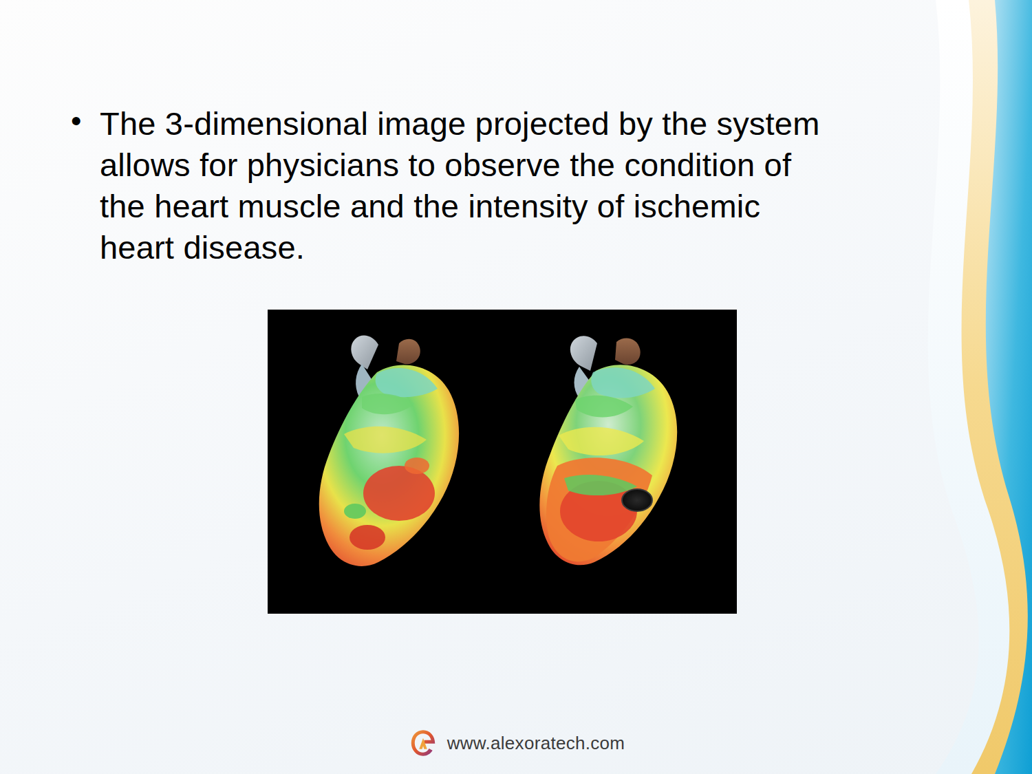The 3-dimensional image projected by the system allows for physicians to observe the condition of the heart muscle and the intensity of ischemic heart disease.
www.alexoratech.com